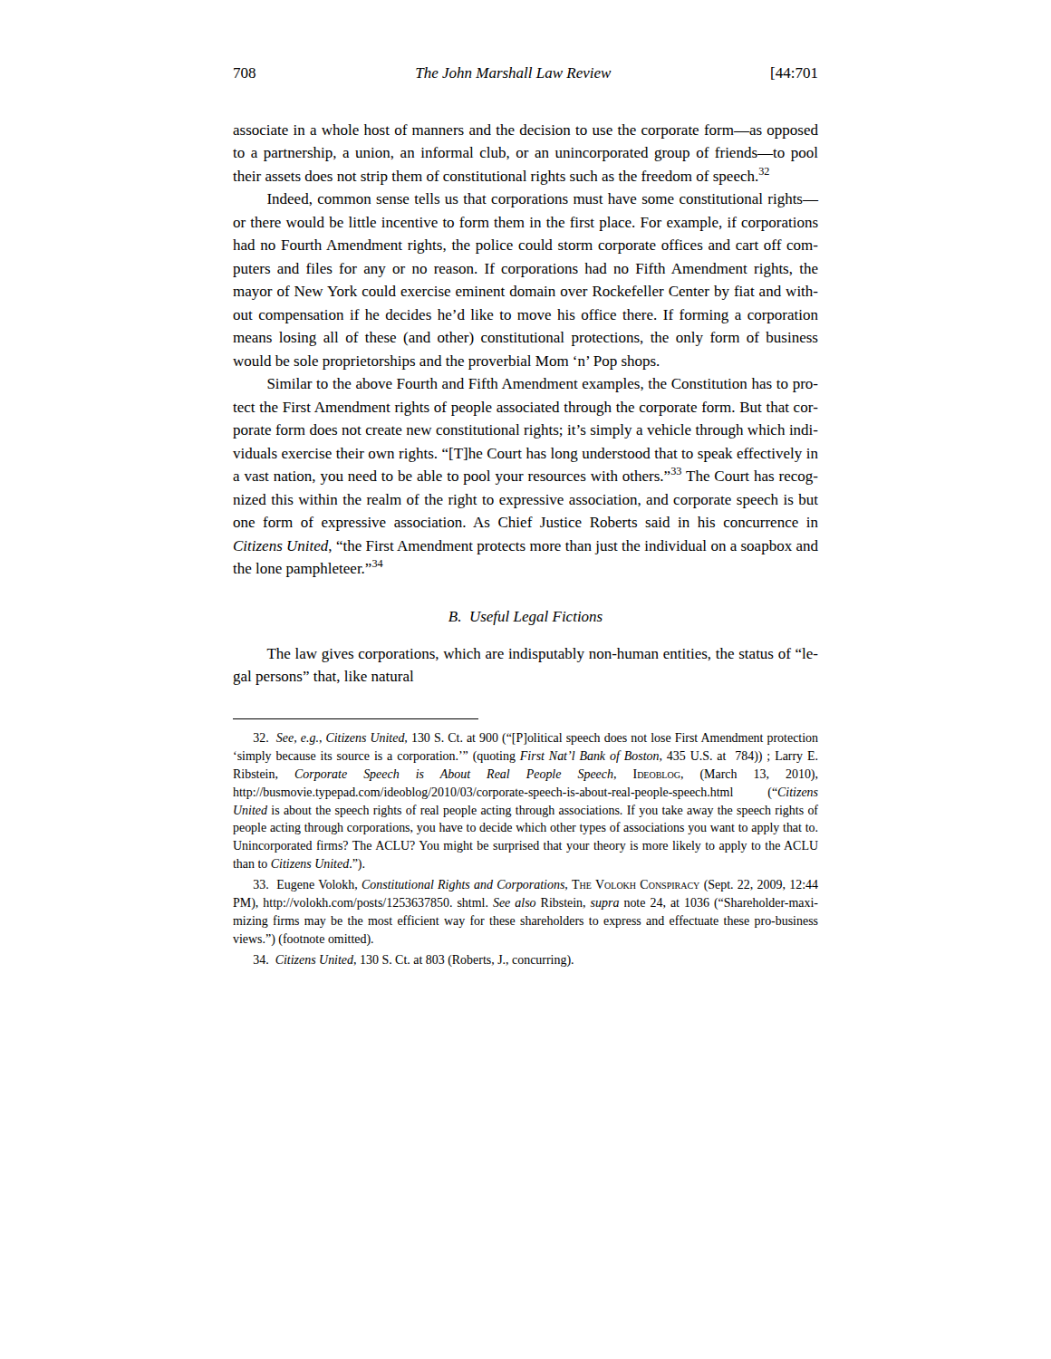708 The John Marshall Law Review [44:701
associate in a whole host of manners and the decision to use the corporate form—as opposed to a partnership, a union, an informal club, or an unincorporated group of friends—to pool their assets does not strip them of constitutional rights such as the freedom of speech.32
Indeed, common sense tells us that corporations must have some constitutional rights—or there would be little incentive to form them in the first place. For example, if corporations had no Fourth Amendment rights, the police could storm corporate offices and cart off computers and files for any or no reason. If corporations had no Fifth Amendment rights, the mayor of New York could exercise eminent domain over Rockefeller Center by fiat and without compensation if he decides he’d like to move his office there. If forming a corporation means losing all of these (and other) constitutional protections, the only form of business would be sole proprietorships and the proverbial Mom ‘n’ Pop shops.
Similar to the above Fourth and Fifth Amendment examples, the Constitution has to protect the First Amendment rights of people associated through the corporate form. But that corporate form does not create new constitutional rights; it’s simply a vehicle through which individuals exercise their own rights. “[T]he Court has long understood that to speak effectively in a vast nation, you need to be able to pool your resources with others.”33 The Court has recognized this within the realm of the right to expressive association, and corporate speech is but one form of expressive association. As Chief Justice Roberts said in his concurrence in Citizens United, “the First Amendment protects more than just the individual on a soapbox and the lone pamphleteer.”34
B. Useful Legal Fictions
The law gives corporations, which are indisputably non-human entities, the status of “legal persons” that, like natural
32. See, e.g., Citizens United, 130 S. Ct. at 900 (“[P]olitical speech does not lose First Amendment protection ‘simply because its source is a corporation.’” (quoting First Nat’l Bank of Boston, 435 U.S. at 784)) ; Larry E. Ribstein, Corporate Speech is About Real People Speech, Ideoblog, (March 13, 2010), http://busmovie.typepad.com/ideoblog/2010/03/corporate-speech-is-about-real-people-speech.html (“Citizens United is about the speech rights of real people acting through associations. If you take away the speech rights of people acting through corporations, you have to decide which other types of associations you want to apply that to. Unincorporated firms? The ACLU? You might be surprised that your theory is more likely to apply to the ACLU than to Citizens United.”).
33. Eugene Volokh, Constitutional Rights and Corporations, The Volokh Conspiracy (Sept. 22, 2009, 12:44 PM), http://volokh.com/posts/1253637850. shtml. See also Ribstein, supra note 24, at 1036 (“Shareholder-maximizing firms may be the most efficient way for these shareholders to express and effectuate these pro-business views.”) (footnote omitted).
34. Citizens United, 130 S. Ct. at 803 (Roberts, J., concurring).